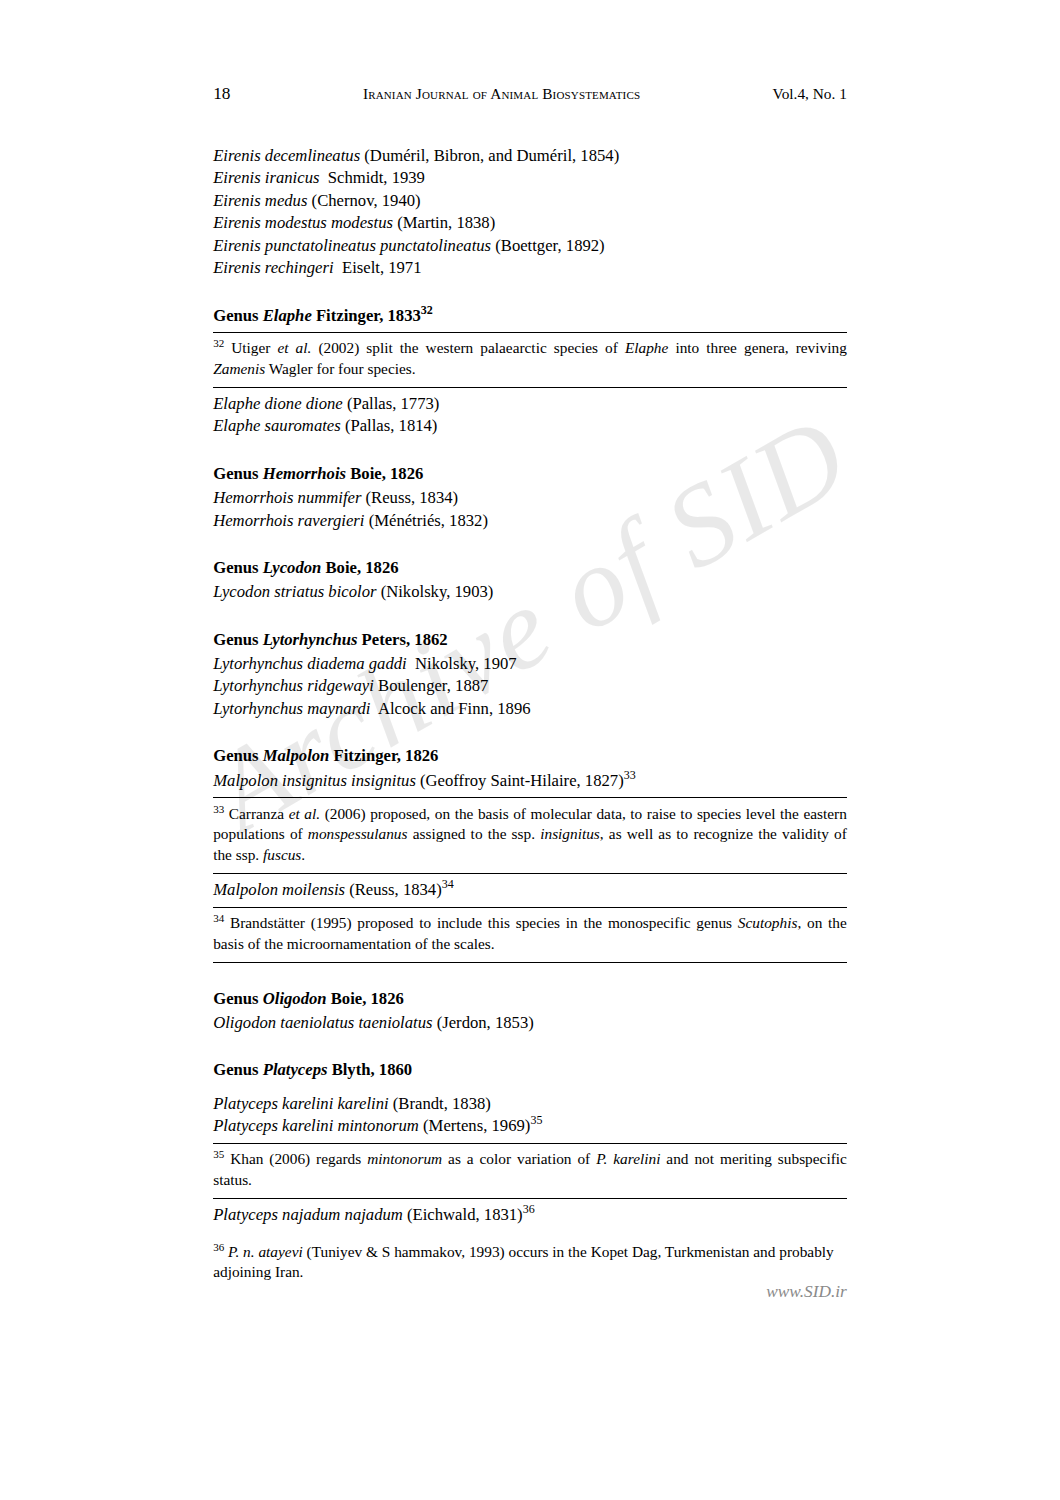Archive of SID
18 Iranian Journal of Animal Biosystematics Vol.4, No. 1
Eirenis decemlineatus (Duméril, Bibron, and Duméril, 1854)
Eirenis iranicus Schmidt, 1939
Eirenis medus (Chernov, 1940)
Eirenis modestus modestus (Martin, 1838)
Eirenis punctatolineatus punctatolineatus (Boettger, 1892)
Eirenis rechingeri Eiselt, 1971
Genus Elaphe Fitzinger, 183332
32 Utiger et al. (2002) split the western palaearctic species of Elaphe into three genera, reviving Zamenis Wagler for four species.
Elaphe dione dione (Pallas, 1773)
Elaphe sauromates (Pallas, 1814)
Genus Hemorrhois Boie, 1826
Hemorrhois nummifer (Reuss, 1834)
Hemorrhois ravergieri (Ménétriés, 1832)
Genus Lycodon Boie, 1826
Lycodon striatus bicolor (Nikolsky, 1903)
Genus Lytorhynchus Peters, 1862
Lytorhynchus diadema gaddi Nikolsky, 1907
Lytorhynchus ridgewayi Boulenger, 1887
Lytorhynchus maynardi Alcock and Finn, 1896
Genus Malpolon Fitzinger, 1826
Malpolon insignitus insignitus (Geoffroy Saint-Hilaire, 1827)33
33 Carranza et al. (2006) proposed, on the basis of molecular data, to raise to species level the eastern populations of monspessulanus assigned to the ssp. insignitus, as well as to recognize the validity of the ssp. fuscus.
Malpolon moilensis (Reuss, 1834)34
34 Brandstätter (1995) proposed to include this species in the monospecific genus Scutophis, on the basis of the microornamentation of the scales.
Genus Oligodon Boie, 1826
Oligodon taeniolatus taeniolatus (Jerdon, 1853)
Genus Platyceps Blyth, 1860
Platyceps karelini karelini (Brandt, 1838)
Platyceps karelini mintonorum (Mertens, 1969)35
35 Khan (2006) regards mintonorum as a color variation of P. karelini and not meriting subspecific status.
Platyceps najadum najadum (Eichwald, 1831)36
36 P. n. atayevi (Tuniyev & S hammakov, 1993) occurs in the Kopet Dag, Turkmenistan and probably adjoining Iran.
www.SID.ir